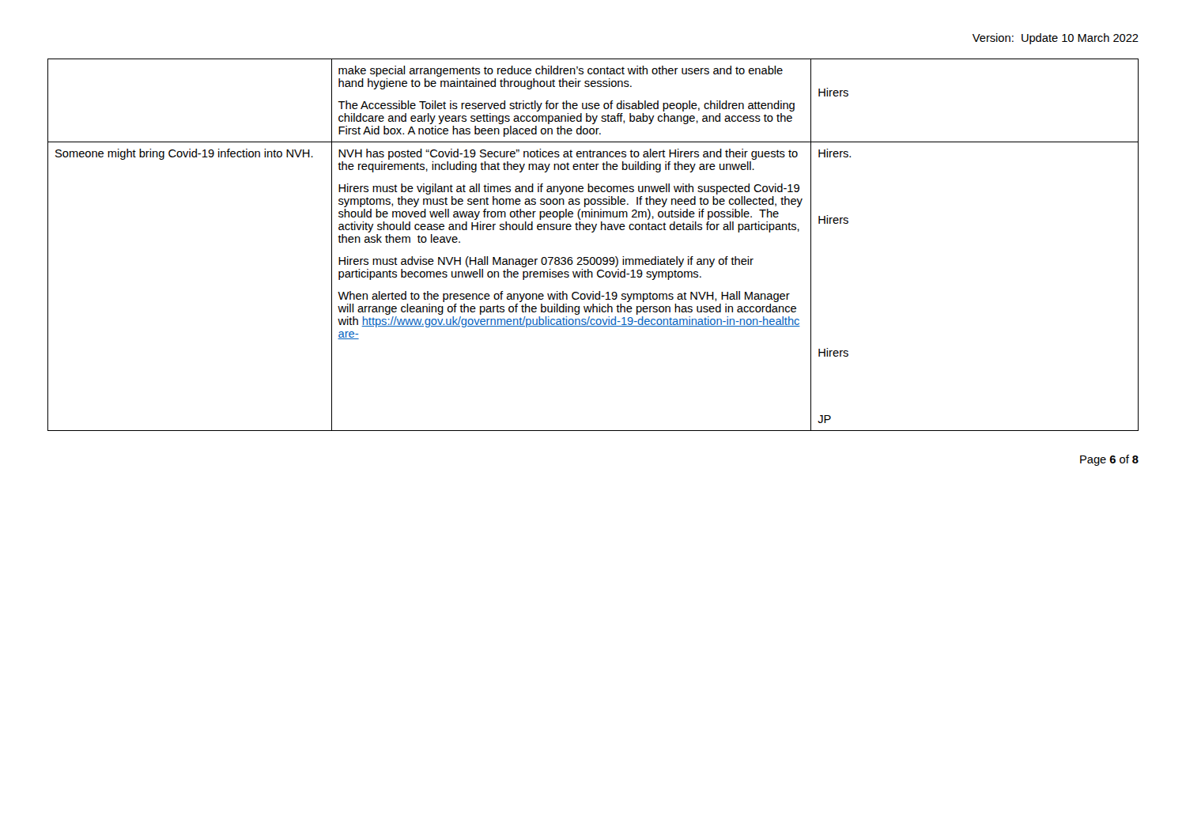Version: Update 10 March 2022
| | make special arrangements to reduce children’s contact with other users and to enable hand hygiene to be maintained throughout their sessions. The Accessible Toilet is reserved strictly for the use of disabled people, children attending childcare and early years settings accompanied by staff, baby change, and access to the First Aid box. A notice has been placed on the door. | Hirers |
| Someone might bring Covid-19 infection into NVH. | NVH has posted “Covid-19 Secure” notices at entrances to alert Hirers and their guests to the requirements, including that they may not enter the building if they are unwell. Hirers must be vigilant at all times and if anyone becomes unwell with suspected Covid-19 symptoms, they must be sent home as soon as possible. If they need to be collected, they should be moved well away from other people (minimum 2m), outside if possible. The activity should cease and Hirer should ensure they have contact details for all participants, then ask them to leave. Hirers must advise NVH (Hall Manager 07836 250099) immediately if any of their participants becomes unwell on the premises with Covid-19 symptoms. When alerted to the presence of anyone with Covid-19 symptoms at NVH, Hall Manager will arrange cleaning of the parts of the building which the person has used in accordance with https://www.gov.uk/government/publications/covid-19-decontamination-in-non-healthcare- | Hirers. Hirers Hirers JP |
Page 6 of 8